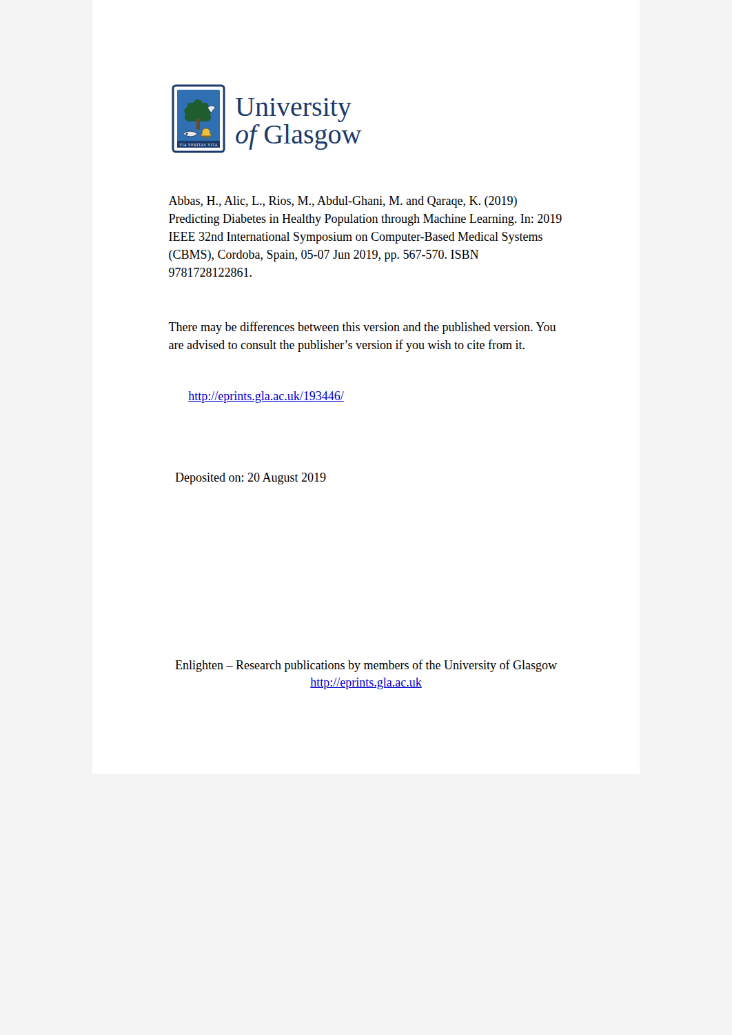University of Glasgow VIA VERITAS VITA University of Glasgow
Abbas, H., Alic, L., Rios, M., Abdul-Ghani, M. and Qaraqe, K. (2019) Predicting Diabetes in Healthy Population through Machine Learning. In: 2019 IEEE 32nd International Symposium on Computer-Based Medical Systems (CBMS), Cordoba, Spain, 05-07 Jun 2019, pp. 567-570. ISBN 9781728122861.
There may be differences between this version and the published version. You are advised to consult the publisher’s version if you wish to cite from it.
http://eprints.gla.ac.uk/193446/
Deposited on: 20 August 2019
Enlighten – Research publications by members of the University of Glasgow
http://eprints.gla.ac.uk